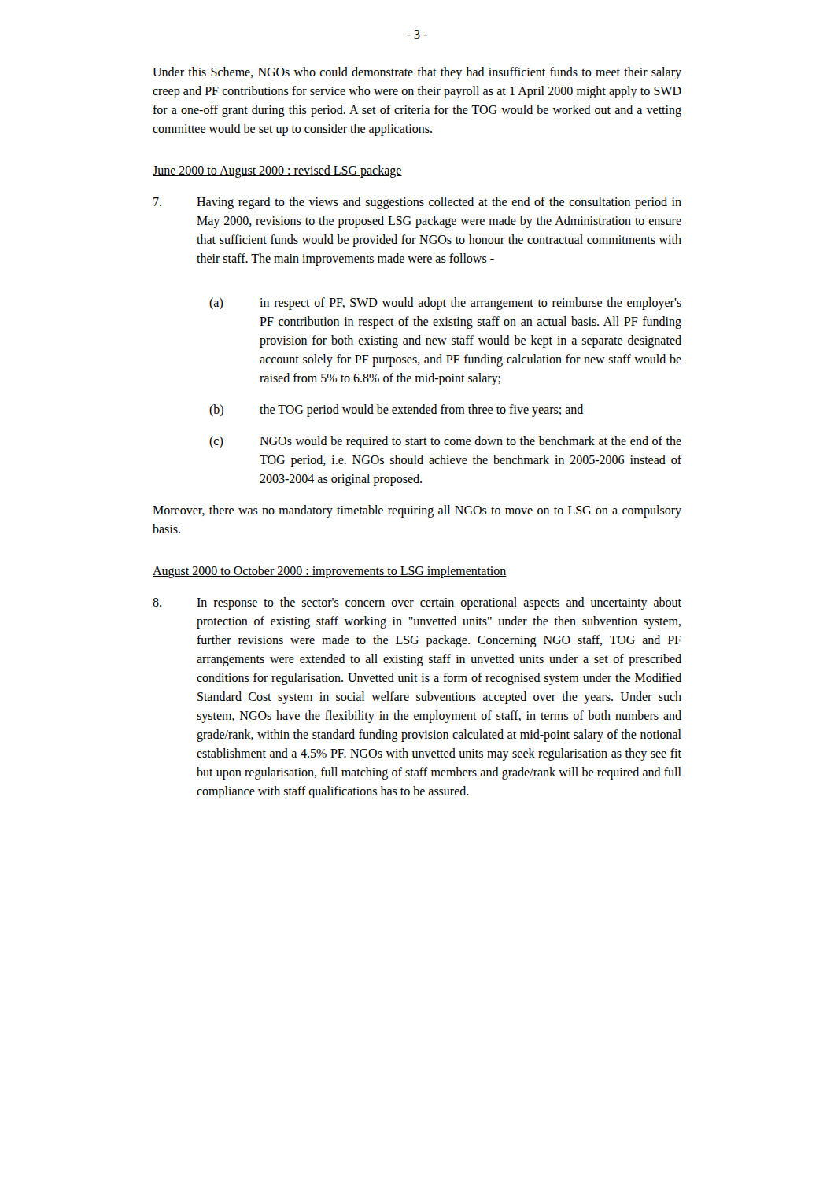- 3 -
Under this Scheme, NGOs who could demonstrate that they had insufficient funds to meet their salary creep and PF contributions for service who were on their payroll as at 1 April 2000 might apply to SWD for a one-off grant during this period. A set of criteria for the TOG would be worked out and a vetting committee would be set up to consider the applications.
June 2000 to August 2000 : revised LSG package
7.
Having regard to the views and suggestions collected at the end of the consultation period in May 2000, revisions to the proposed LSG package were made by the Administration to ensure that sufficient funds would be provided for NGOs to honour the contractual commitments with their staff. The main improvements made were as follows -
(a) in respect of PF, SWD would adopt the arrangement to reimburse the employer's PF contribution in respect of the existing staff on an actual basis. All PF funding provision for both existing and new staff would be kept in a separate designated account solely for PF purposes, and PF funding calculation for new staff would be raised from 5% to 6.8% of the mid-point salary;
(b) the TOG period would be extended from three to five years; and
(c) NGOs would be required to start to come down to the benchmark at the end of the TOG period, i.e. NGOs should achieve the benchmark in 2005-2006 instead of 2003-2004 as original proposed.
Moreover, there was no mandatory timetable requiring all NGOs to move on to LSG on a compulsory basis.
August 2000 to October 2000 : improvements to LSG implementation
8.
In response to the sector's concern over certain operational aspects and uncertainty about protection of existing staff working in "unvetted units" under the then subvention system, further revisions were made to the LSG package. Concerning NGO staff, TOG and PF arrangements were extended to all existing staff in unvetted units under a set of prescribed conditions for regularisation. Unvetted unit is a form of recognised system under the Modified Standard Cost system in social welfare subventions accepted over the years. Under such system, NGOs have the flexibility in the employment of staff, in terms of both numbers and grade/rank, within the standard funding provision calculated at mid-point salary of the notional establishment and a 4.5% PF. NGOs with unvetted units may seek regularisation as they see fit but upon regularisation, full matching of staff members and grade/rank will be required and full compliance with staff qualifications has to be assured.